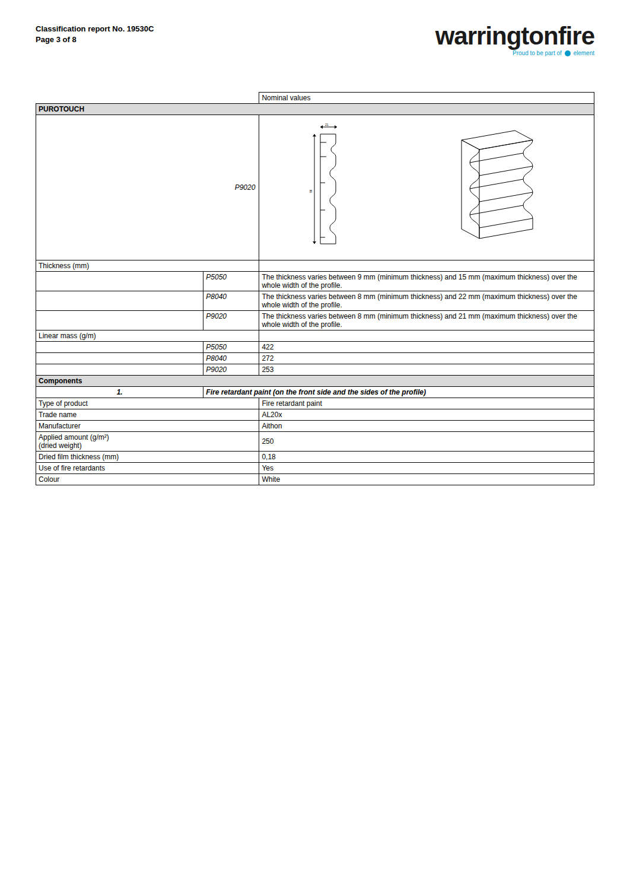Classification report No. 19530C
Page 3 of 8
warringtonfire
Proud to be part of element
| | Nominal values |
| PUROTOUCH |
| P9020 | 21 96 |
| Thickness (mm) | |
| | P5050 | The thickness varies between 9 mm (minimum thickness) and 15 mm (maximum thickness) over the whole width of the profile. |
| | P8040 | The thickness varies between 8 mm (minimum thickness) and 22 mm (maximum thickness) over the whole width of the profile. |
| | P9020 | The thickness varies between 8 mm (minimum thickness) and 21 mm (maximum thickness) over the whole width of the profile. |
| Linear mass (g/m) | |
| | P5050 | 422 |
| | P8040 | 272 |
| | P9020 | 253 |
| Components |
| 1. | Fire retardant paint (on the front side and the sides of the profile) |
| Type of product | Fire retardant paint |
| Trade name | AL20x |
| Manufacturer | Aithon |
| Applied amount (g/m²) (dried weight) | 250 |
| Dried film thickness (mm) | 0,18 |
| Use of fire retardants | Yes |
| Colour | White |